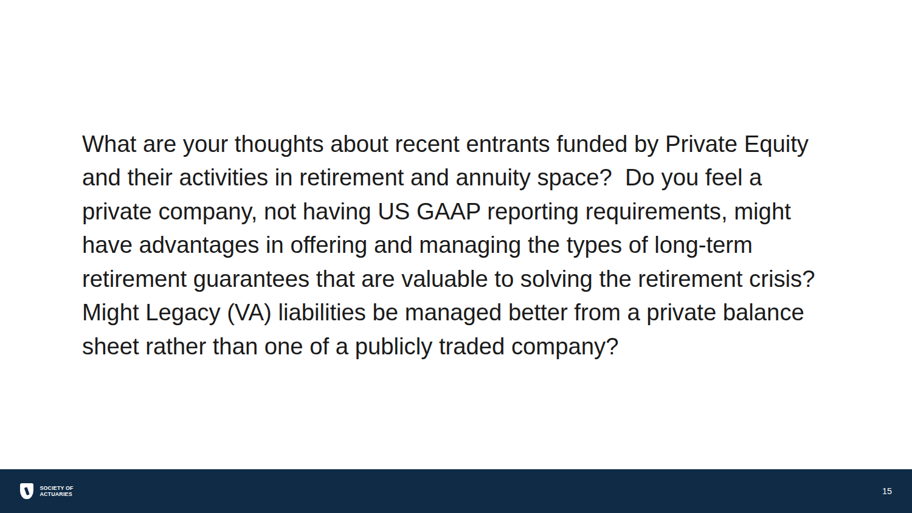What are your thoughts about recent entrants funded by Private Equity and their activities in retirement and annuity space? Do you feel a private company, not having US GAAP reporting requirements, might have advantages in offering and managing the types of long-term retirement guarantees that are valuable to solving the retirement crisis? Might Legacy (VA) liabilities be managed better from a private balance sheet rather than one of a publicly traded company?
Society of Actuaries
15